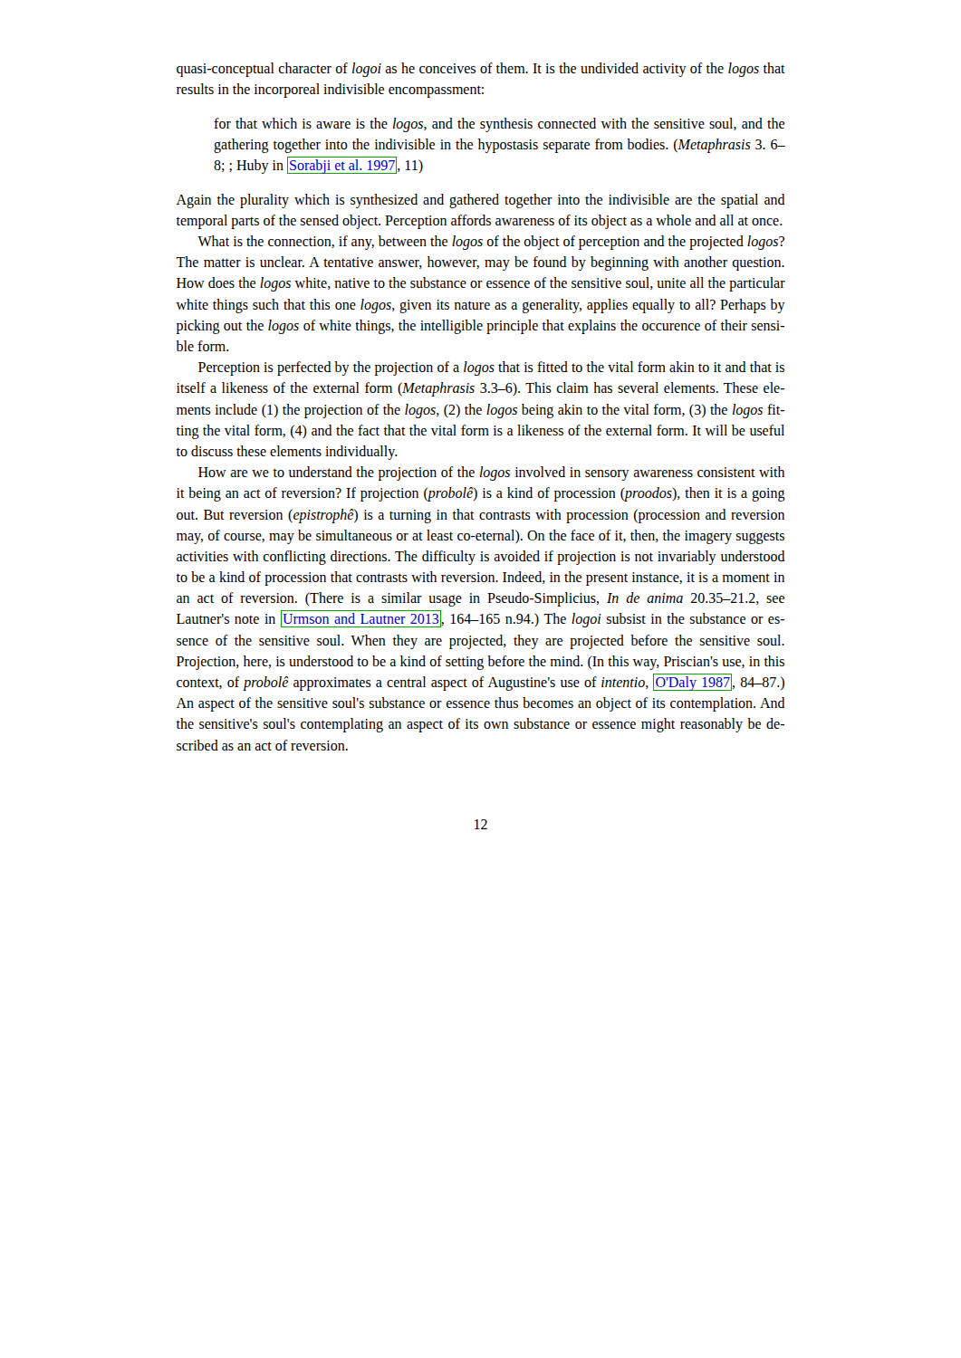quasi-conceptual character of logoi as he conceives of them. It is the undivided activity of the logos that results in the incorporeal indivisible encompassment:
for that which is aware is the logos, and the synthesis connected with the sensitive soul, and the gathering together into the indivisible in the hypostasis separate from bodies. (Metaphrasis 3. 6–8; ; Huby in Sorabji et al. 1997, 11)
Again the plurality which is synthesized and gathered together into the indivisible are the spatial and temporal parts of the sensed object. Perception affords awareness of its object as a whole and all at once.
What is the connection, if any, between the logos of the object of perception and the projected logos? The matter is unclear. A tentative answer, however, may be found by beginning with another question. How does the logos white, native to the substance or essence of the sensitive soul, unite all the particular white things such that this one logos, given its nature as a generality, applies equally to all? Perhaps by picking out the logos of white things, the intelligible principle that explains the occurence of their sensible form.
Perception is perfected by the projection of a logos that is fitted to the vital form akin to it and that is itself a likeness of the external form (Metaphrasis 3.3–6). This claim has several elements. These elements include (1) the projection of the logos, (2) the logos being akin to the vital form, (3) the logos fitting the vital form, (4) and the fact that the vital form is a likeness of the external form. It will be useful to discuss these elements individually.
How are we to understand the projection of the logos involved in sensory awareness consistent with it being an act of reversion? If projection (probolê) is a kind of procession (proodos), then it is a going out. But reversion (epistrophê) is a turning in that contrasts with procession (procession and reversion may, of course, may be simultaneous or at least co-eternal). On the face of it, then, the imagery suggests activities with conflicting directions. The difficulty is avoided if projection is not invariably understood to be a kind of procession that contrasts with reversion. Indeed, in the present instance, it is a moment in an act of reversion. (There is a similar usage in Pseudo-Simplicius, In de anima 20.35–21.2, see Lautner's note in Urmson and Lautner 2013, 164–165 n.94.) The logoi subsist in the substance or essence of the sensitive soul. When they are projected, they are projected before the sensitive soul. Projection, here, is understood to be a kind of setting before the mind. (In this way, Priscian's use, in this context, of probolê approximates a central aspect of Augustine's use of intentio, O'Daly 1987, 84–87.) An aspect of the sensitive soul's substance or essence thus becomes an object of its contemplation. And the sensitive's soul's contemplating an aspect of its own substance or essence might reasonably be described as an act of reversion.
12